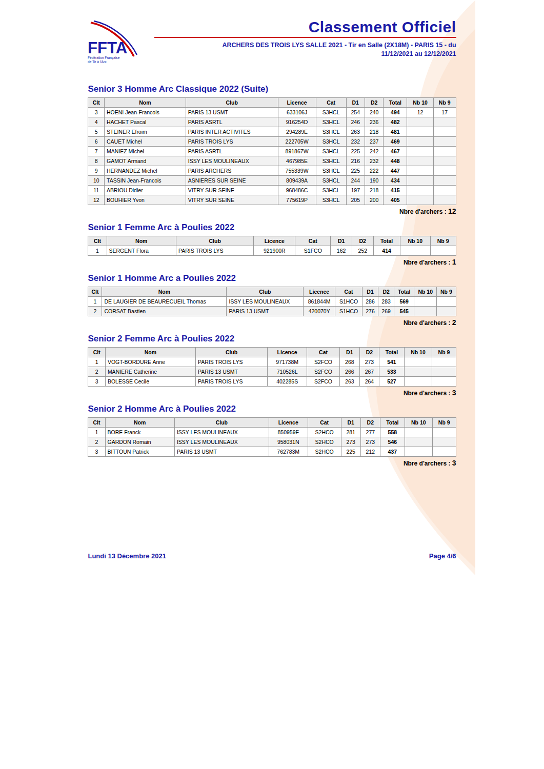FFTA Fédération Française de Tir à l'Arc
Classement Officiel
ARCHERS DES TROIS LYS SALLE 2021 - Tir en Salle (2X18M) - PARIS 15 - du
11/12/2021 au 12/12/2021
Senior 3 Homme Arc Classique 2022 (Suite)
| Clt | Nom | Club | Licence | Cat | D1 | D2 | Total | Nb 10 | Nb 9 |
| --- | --- | --- | --- | --- | --- | --- | --- | --- | --- |
| 3 | HOENI Jean-Francois | PARIS 13 USMT | 633106J | S3HCL | 254 | 240 | 494 | 12 | 17 |
| 4 | HACHET Pascal | PARIS ASRTL | 916254D | S3HCL | 246 | 236 | 482 | | |
| 5 | STEINER Efroim | PARIS INTER ACTIVITES | 294289E | S3HCL | 263 | 218 | 481 | | |
| 6 | CAUET Michel | PARIS TROIS LYS | 222705W | S3HCL | 232 | 237 | 469 | | |
| 7 | MANIEZ Michel | PARIS ASRTL | 891867W | S3HCL | 225 | 242 | 467 | | |
| 8 | GAMOT Armand | ISSY LES MOULINEAUX | 467985E | S3HCL | 216 | 232 | 448 | | |
| 9 | HERNANDEZ Michel | PARIS ARCHERS | 755339W | S3HCL | 225 | 222 | 447 | | |
| 10 | TASSIN Jean-Francois | ASNIERES SUR SEINE | 809439A | S3HCL | 244 | 190 | 434 | | |
| 11 | ABRIOU Didier | VITRY SUR SEINE | 968486C | S3HCL | 197 | 218 | 415 | | |
| 12 | BOUHIER Yvon | VITRY SUR SEINE | 775619P | S3HCL | 205 | 200 | 405 | | |
Nbre d'archers : 12
Senior 1 Femme Arc à Poulies 2022
| Clt | Nom | Club | Licence | Cat | D1 | D2 | Total | Nb 10 | Nb 9 |
| --- | --- | --- | --- | --- | --- | --- | --- | --- | --- |
| 1 | SERGENT Flora | PARIS TROIS LYS | 921900R | S1FCO | 162 | 252 | 414 | | |
Nbre d'archers : 1
Senior 1 Homme Arc a Poulies 2022
| Clt | Nom | Club | Licence | Cat | D1 | D2 | Total | Nb 10 | Nb 9 |
| --- | --- | --- | --- | --- | --- | --- | --- | --- | --- |
| 1 | DE LAUGIER DE BEAURECUEIL Thomas | ISSY LES MOULINEAUX | 861844M | S1HCO | 286 | 283 | 569 | | |
| 2 | CORSAT Bastien | PARIS 13 USMT | 420070Y | S1HCO | 276 | 269 | 545 | | |
Nbre d'archers : 2
Senior 2 Femme Arc à Poulies 2022
| Clt | Nom | Club | Licence | Cat | D1 | D2 | Total | Nb 10 | Nb 9 |
| --- | --- | --- | --- | --- | --- | --- | --- | --- | --- |
| 1 | VOGT-BORDURE Anne | PARIS TROIS LYS | 971738M | S2FCO | 268 | 273 | 541 | | |
| 2 | MANIERE Catherine | PARIS 13 USMT | 710526L | S2FCO | 266 | 267 | 533 | | |
| 3 | BOLESSE Cecile | PARIS TROIS LYS | 402285S | S2FCO | 263 | 264 | 527 | | |
Nbre d'archers : 3
Senior 2 Homme Arc à Poulies 2022
| Clt | Nom | Club | Licence | Cat | D1 | D2 | Total | Nb 10 | Nb 9 |
| --- | --- | --- | --- | --- | --- | --- | --- | --- | --- |
| 1 | BORE Franck | ISSY LES MOULINEAUX | 850959F | S2HCO | 281 | 277 | 558 | | |
| 2 | GARDON Romain | ISSY LES MOULINEAUX | 958031N | S2HCO | 273 | 273 | 546 | | |
| 3 | BITTOUN Patrick | PARIS 13 USMT | 762783M | S2HCO | 225 | 212 | 437 | | |
Nbre d'archers : 3
Lundi 13 Décembre 2021
Page 4/6